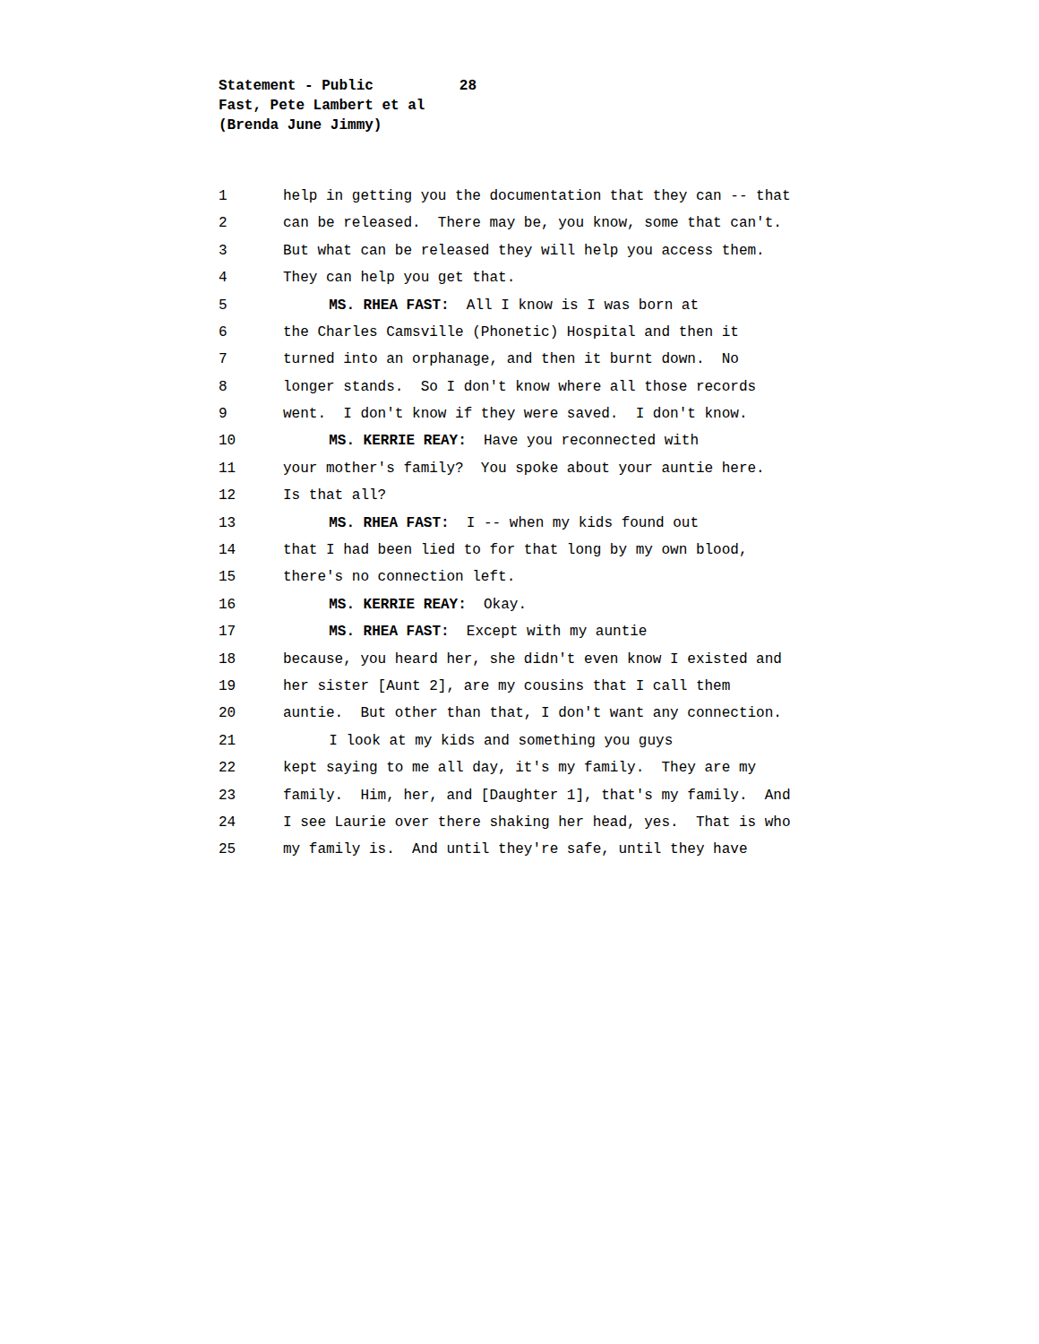Statement - Public 28
Fast, Pete Lambert et al
(Brenda June Jimmy)
| 1 | help in getting you the documentation that they can -- that |
| 2 | can be released. There may be, you know, some that can't. |
| 3 | But what can be released they will help you access them. |
| 4 | They can help you get that. |
| 5 | MS. RHEA FAST: All I know is I was born at |
| 6 | the Charles Camsville (Phonetic) Hospital and then it |
| 7 | turned into an orphanage, and then it burnt down. No |
| 8 | longer stands. So I don't know where all those records |
| 9 | went. I don't know if they were saved. I don't know. |
| 10 | MS. KERRIE REAY: Have you reconnected with |
| 11 | your mother's family? You spoke about your auntie here. |
| 12 | Is that all? |
| 13 | MS. RHEA FAST: I -- when my kids found out |
| 14 | that I had been lied to for that long by my own blood, |
| 15 | there's no connection left. |
| 16 | MS. KERRIE REAY: Okay. |
| 17 | MS. RHEA FAST: Except with my auntie |
| 18 | because, you heard her, she didn't even know I existed and |
| 19 | her sister [Aunt 2], are my cousins that I call them |
| 20 | auntie. But other than that, I don't want any connection. |
| 21 | I look at my kids and something you guys |
| 22 | kept saying to me all day, it's my family. They are my |
| 23 | family. Him, her, and [Daughter 1], that's my family. And |
| 24 | I see Laurie over there shaking her head, yes. That is who |
| 25 | my family is. And until they're safe, until they have |